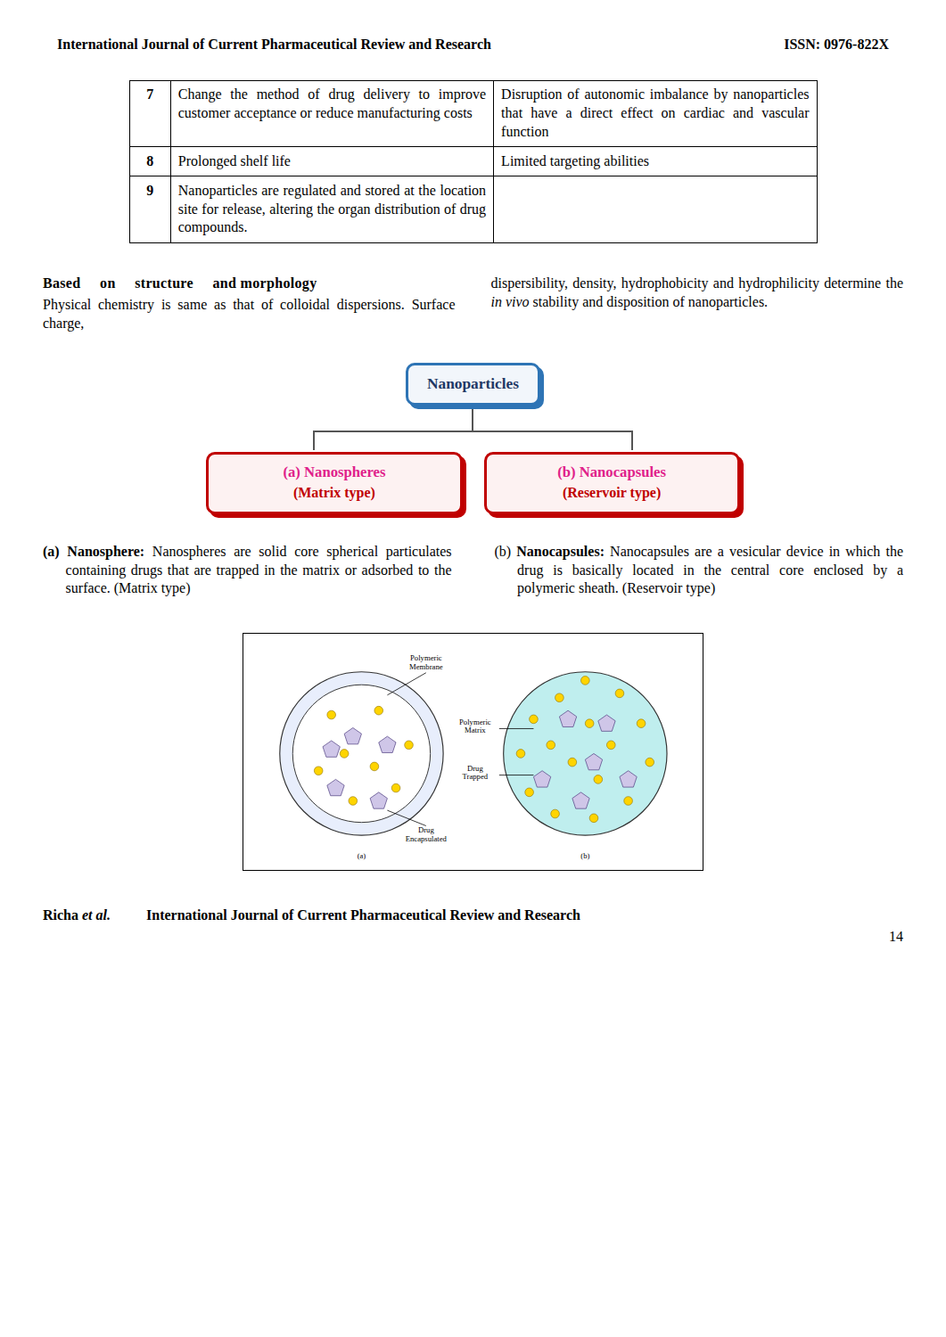International Journal of Current Pharmaceutical Review and Research
ISSN: 0976-822X
| 7 | Change the method of drug delivery to improve customer acceptance or reduce manufacturing costs | Disruption of autonomic imbalance by nanoparticles that have a direct effect on cardiac and vascular function |
| 8 | Prolonged shelf life | Limited targeting abilities |
| 9 | Nanoparticles are regulated and stored at the location site for release, altering the organ distribution of drug compounds. | |
Based on structure and morphology
Physical chemistry is same as that of colloidal dispersions. Surface charge,
dispersibility, density, hydrophobicity and hydrophilicity determine the in vivo stability and disposition of nanoparticles.
Nanoparticles
(a) Nanospheres
(Matrix type)
(b) Nanocapsules
(Reservoir type)
(a) Nanosphere: Nanospheres are solid core spherical particulates containing drugs that are trapped in the matrix or adsorbed to the surface. (Matrix type)
(b) Nanocapsules: Nanocapsules are a vesicular device in which the drug is basically located in the central core enclosed by a polymeric sheath. (Reservoir type)
Polymeric Membrane Polymeric Matrix Drug Trapped Drug Encapsulated (a) (b)
Richa et al. International Journal of Current Pharmaceutical Review and Research
14